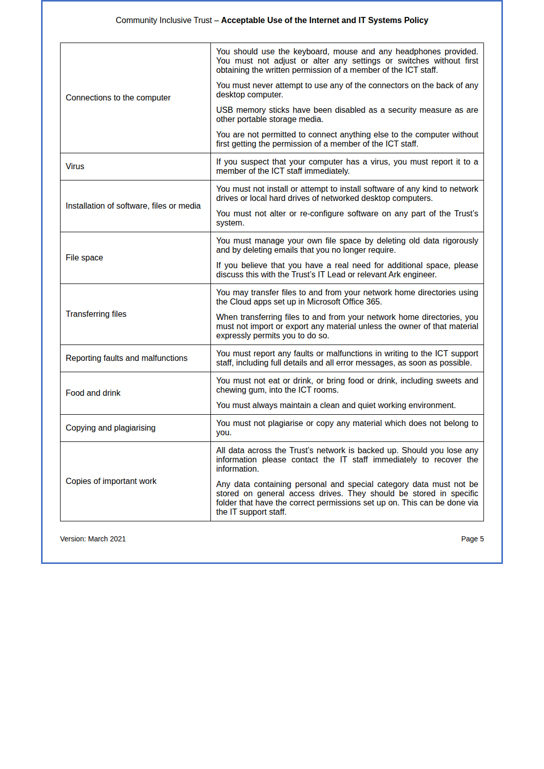Community Inclusive Trust – Acceptable Use of the Internet and IT Systems Policy
| Connections to the computer | You should use the keyboard, mouse and any headphones provided. You must not adjust or alter any settings or switches without first obtaining the written permission of a member of the ICT staff. You must never attempt to use any of the connectors on the back of any desktop computer. USB memory sticks have been disabled as a security measure as are other portable storage media. You are not permitted to connect anything else to the computer without first getting the permission of a member of the ICT staff. |
| Virus | If you suspect that your computer has a virus, you must report it to a member of the ICT staff immediately. |
| Installation of software, files or media | You must not install or attempt to install software of any kind to network drives or local hard drives of networked desktop computers. You must not alter or re-configure software on any part of the Trust’s system. |
| File space | You must manage your own file space by deleting old data rigorously and by deleting emails that you no longer require. If you believe that you have a real need for additional space, please discuss this with the Trust’s IT Lead or relevant Ark engineer. |
| Transferring files | You may transfer files to and from your network home directories using the Cloud apps set up in Microsoft Office 365. When transferring files to and from your network home directories, you must not import or export any material unless the owner of that material expressly permits you to do so. |
| Reporting faults and malfunctions | You must report any faults or malfunctions in writing to the ICT support staff, including full details and all error messages, as soon as possible. |
| Food and drink | You must not eat or drink, or bring food or drink, including sweets and chewing gum, into the ICT rooms. You must always maintain a clean and quiet working environment. |
| Copying and plagiarising | You must not plagiarise or copy any material which does not belong to you. |
| Copies of important work | All data across the Trust’s network is backed up. Should you lose any information please contact the IT staff immediately to recover the information. Any data containing personal and special category data must not be stored on general access drives. They should be stored in specific folder that have the correct permissions set up on. This can be done via the IT support staff. |
Version: March 2021 Page 5